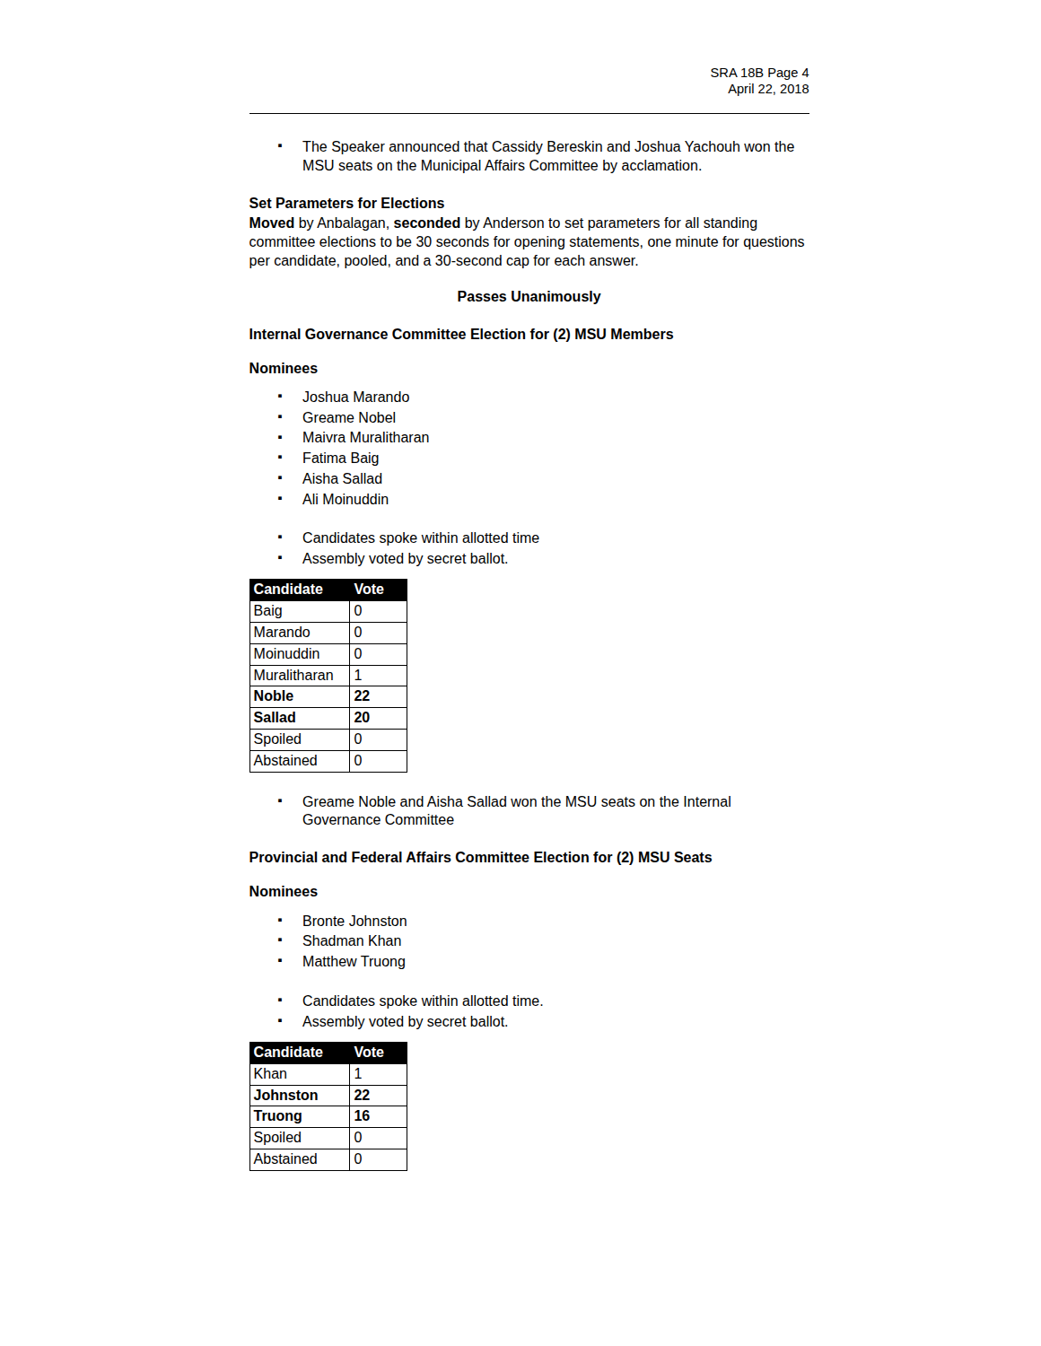SRA 18B Page 4
April 22, 2018
The Speaker announced that Cassidy Bereskin and Joshua Yachouh won the MSU seats on the Municipal Affairs Committee by acclamation.
Set Parameters for Elections
Moved by Anbalagan, seconded by Anderson to set parameters for all standing committee elections to be 30 seconds for opening statements, one minute for questions per candidate, pooled, and a 30-second cap for each answer.
Passes Unanimously
Internal Governance Committee Election for (2) MSU Members
Nominees
Joshua Marando
Greame Nobel
Maivra Muralitharan
Fatima Baig
Aisha Sallad
Ali Moinuddin
Candidates spoke within allotted time
Assembly voted by secret ballot.
| Candidate | Vote |
| --- | --- |
| Baig | 0 |
| Marando | 0 |
| Moinuddin | 0 |
| Muralitharan | 1 |
| Noble | 22 |
| Sallad | 20 |
| Spoiled | 0 |
| Abstained | 0 |
Greame Noble and Aisha Sallad won the MSU seats on the Internal Governance Committee
Provincial and Federal Affairs Committee Election for (2) MSU Seats
Nominees
Bronte Johnston
Shadman Khan
Matthew Truong
Candidates spoke within allotted time.
Assembly voted by secret ballot.
| Candidate | Vote |
| --- | --- |
| Khan | 1 |
| Johnston | 22 |
| Truong | 16 |
| Spoiled | 0 |
| Abstained | 0 |